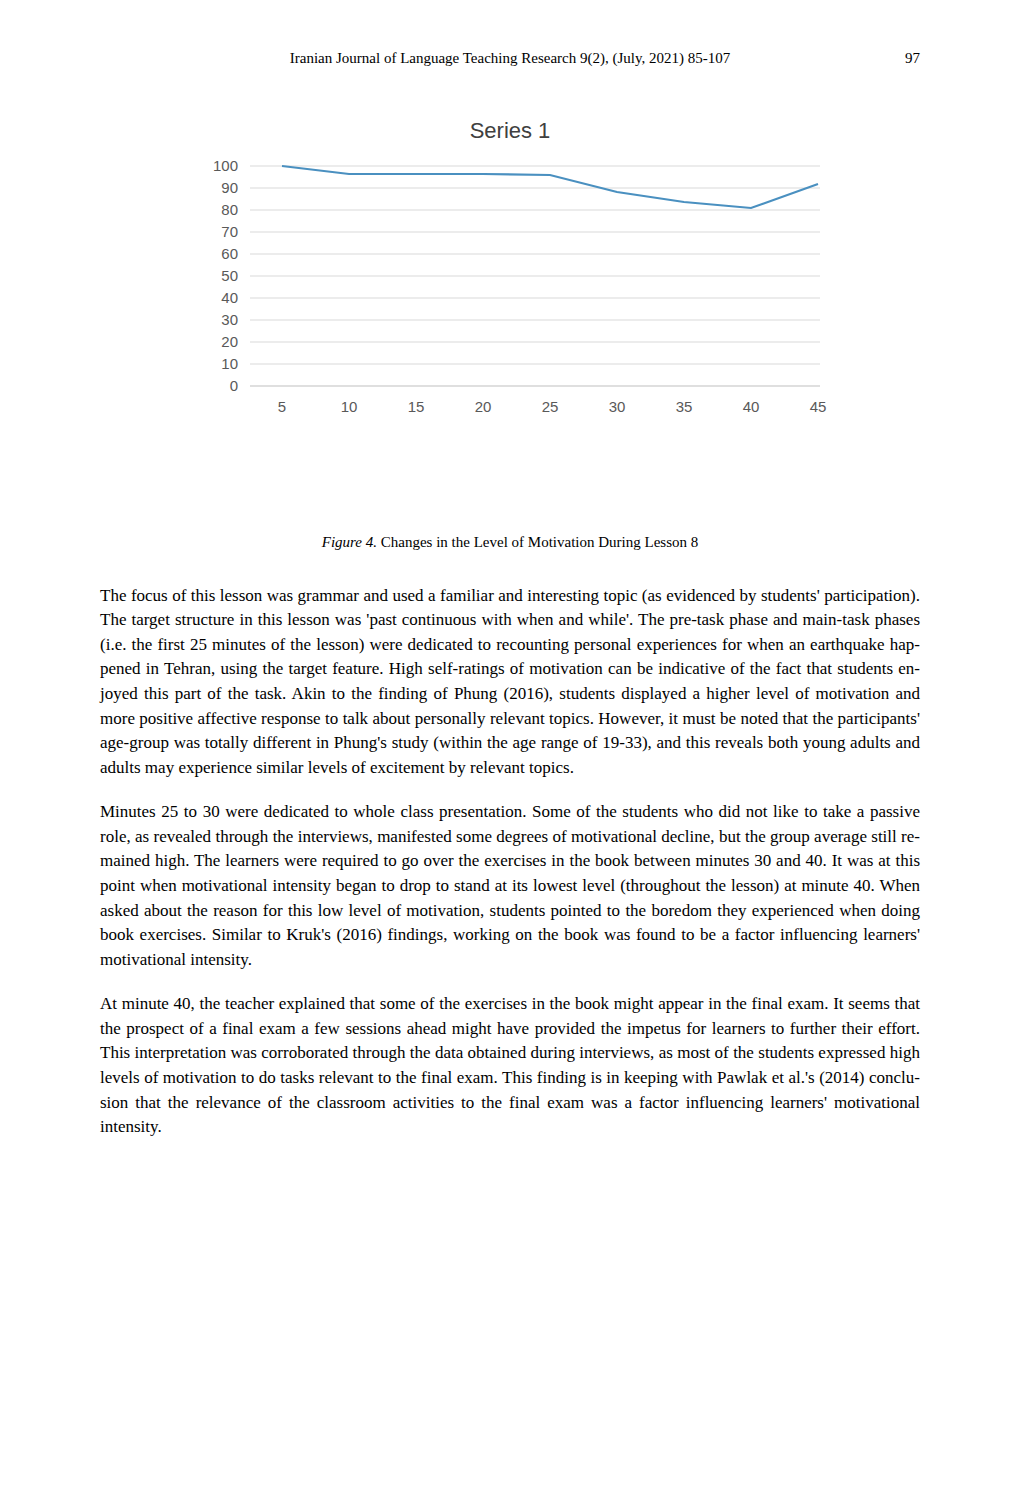Iranian Journal of Language Teaching Research 9(2), (July, 2021) 85-107 97
Series 1 Series 1 100 90 80 70 60 50 40 30 20 10 0 5 10 15 20 25 30 35 40 45
Figure 4. Changes in the Level of Motivation During Lesson 8
The focus of this lesson was grammar and used a familiar and interesting topic (as evidenced by students' participation). The target structure in this lesson was 'past continuous with when and while'. The pre-task phase and main-task phases (i.e. the first 25 minutes of the lesson) were dedicated to recounting personal experiences for when an earthquake happened in Tehran, using the target feature. High self-ratings of motivation can be indicative of the fact that students enjoyed this part of the task. Akin to the finding of Phung (2016), students displayed a higher level of motivation and more positive affective response to talk about personally relevant topics. However, it must be noted that the participants' age-group was totally different in Phung's study (within the age range of 19-33), and this reveals both young adults and adults may experience similar levels of excitement by relevant topics.
Minutes 25 to 30 were dedicated to whole class presentation. Some of the students who did not like to take a passive role, as revealed through the interviews, manifested some degrees of motivational decline, but the group average still remained high. The learners were required to go over the exercises in the book between minutes 30 and 40. It was at this point when motivational intensity began to drop to stand at its lowest level (throughout the lesson) at minute 40. When asked about the reason for this low level of motivation, students pointed to the boredom they experienced when doing book exercises. Similar to Kruk's (2016) findings, working on the book was found to be a factor influencing learners' motivational intensity.
At minute 40, the teacher explained that some of the exercises in the book might appear in the final exam. It seems that the prospect of a final exam a few sessions ahead might have provided the impetus for learners to further their effort. This interpretation was corroborated through the data obtained during interviews, as most of the students expressed high levels of motivation to do tasks relevant to the final exam. This finding is in keeping with Pawlak et al.'s (2014) conclusion that the relevance of the classroom activities to the final exam was a factor influencing learners' motivational intensity.